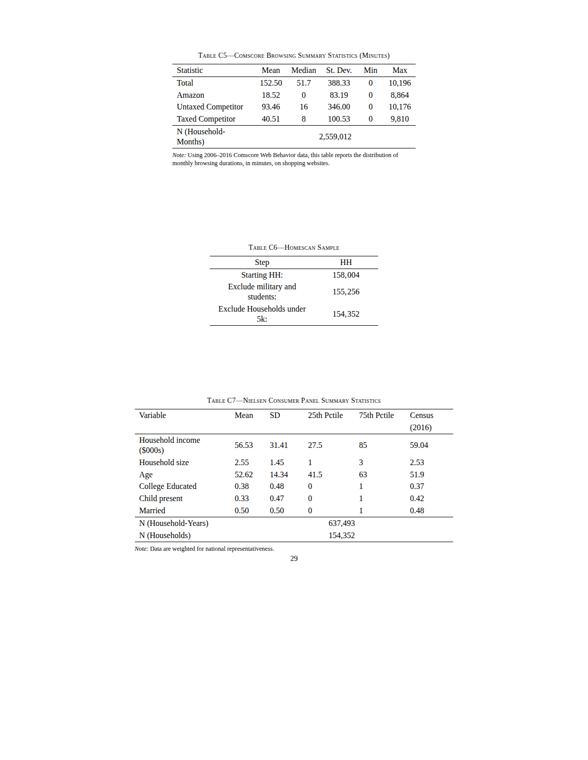Table C5—Comscore Browsing Summary Statistics (Minutes)
| Statistic | Mean | Median | St. Dev. | Min | Max |
| Total | 152.50 | 51.7 | 388.33 | 0 | 10,196 |
| Amazon | 18.52 | 0 | 83.19 | 0 | 8,864 |
| Untaxed Competitor | 93.46 | 16 | 346.00 | 0 | 10,176 |
| Taxed Competitor | 40.51 | 8 | 100.53 | 0 | 9,810 |
| N (Household-Months) | 2,559,012 |
Note: Using 2006–2016 Comscore Web Behavior data, this table reports the distribution of monthly browsing durations, in minutes, on shopping websites.
Table C6—Homescan Sample
| Step | HH |
| Starting HH: | 158, 004 |
| Exclude military and students: | 155, 256 |
| Exclude Households under 5k: | 154, 352 |
Table C7—Nielsen Consumer Panel Summary Statistics
| Variable | Mean | SD | 25th Pctile | 75th Pctile | Census |
| | | | | | (2016) |
| Household income ($000s) | 56.53 | 31.41 | 27.5 | 85 | 59.04 |
| Household size | 2.55 | 1.45 | 1 | 3 | 2.53 |
| Age | 52.62 | 14.34 | 41.5 | 63 | 51.9 |
| College Educated | 0.38 | 0.48 | 0 | 1 | 0.37 |
| Child present | 0.33 | 0.47 | 0 | 1 | 0.42 |
| Married | 0.50 | 0.50 | 0 | 1 | 0.48 |
| N (Household-Years) | 637,493 |
| N (Households) | 154,352 |
Note: Data are weighted for national representativeness.
29